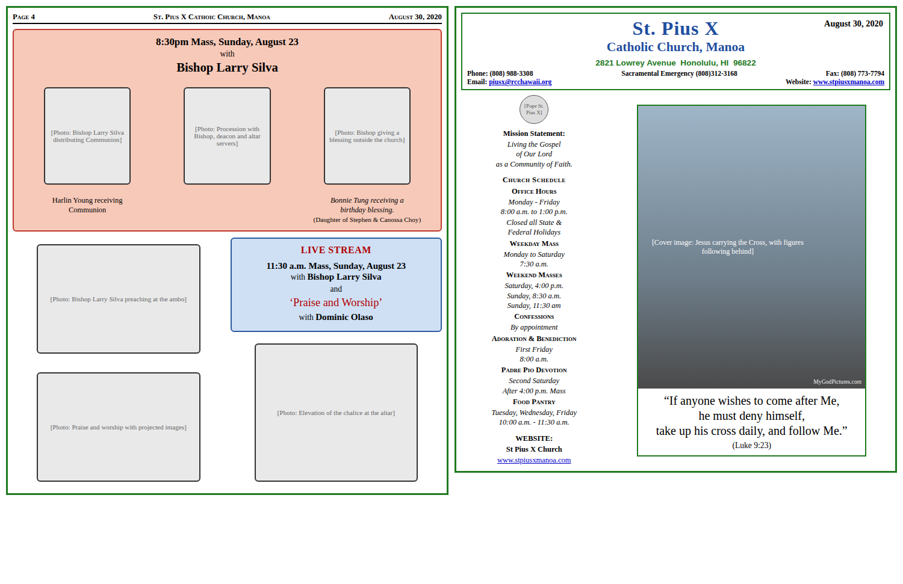Page 4 St. Pius X Cathoic Church, Manoa August 30, 2020
8:30pm Mass, Sunday, August 23
with
Bishop Larry Silva
[Photo: Bishop Larry Silva distributing Communion]
[Photo: Procession with Bishop, deacon and altar servers]
[Photo: Bishop giving a blessing outside the church]
Harlin Young receiving
Communion
Bonnie Tung receiving a
birthday blessing.
(Daughter of Stephen & Canossa Choy)
[Photo: Bishop Larry Silva preaching at the ambo]
[Photo: Praise and worship with projected images]
LIVE STREAM
11:30 a.m. Mass, Sunday, August 23
with Bishop Larry Silva
and
‘Praise and Worship’
with Dominic Olaso
[Photo: Elevation of the chalice at the altar]
August 30, 2020
St. Pius X
Catholic Church, Manoa
2821 Lowrey Avenue Honolulu, HI 96822
Phone: (808) 988-3308 Sacramental Emergency (808)312-3168 Fax: (808) 773-7794
Email: piusx@rcchawaii.org Website: www.stpiusxmanoa.com
[Pope St. Pius X]
Mission Statement:
Living the Gospel
of Our Lord
as a Community of Faith.
Church Schedule
Office Hours
Monday - Friday
8:00 a.m. to 1:00 p.m.
Closed all State &
Federal Holidays
Weekday Mass
Monday to Saturday
7:30 a.m.
Weekend Masses
Saturday, 4:00 p.m.
Sunday, 8:30 a.m.
Sunday, 11:30 am
Confessions
By appointment
Adoration & Benediction
First Friday
8:00 a.m.
Padre Pio Devotion
Second Saturday
After 4:00 p.m. Mass
Food Pantry
Tuesday, Wednesday, Friday
10:00 a.m. - 11:30 a.m.
WEBSITE:
St Pius X Church
www.stpiusxmanoa.com
[Cover image: Jesus carrying the Cross, with figures following behind] MyGodPictures.com
“If anyone wishes to come after Me,
he must deny himself,
take up his cross daily, and follow Me.”
(Luke 9:23)